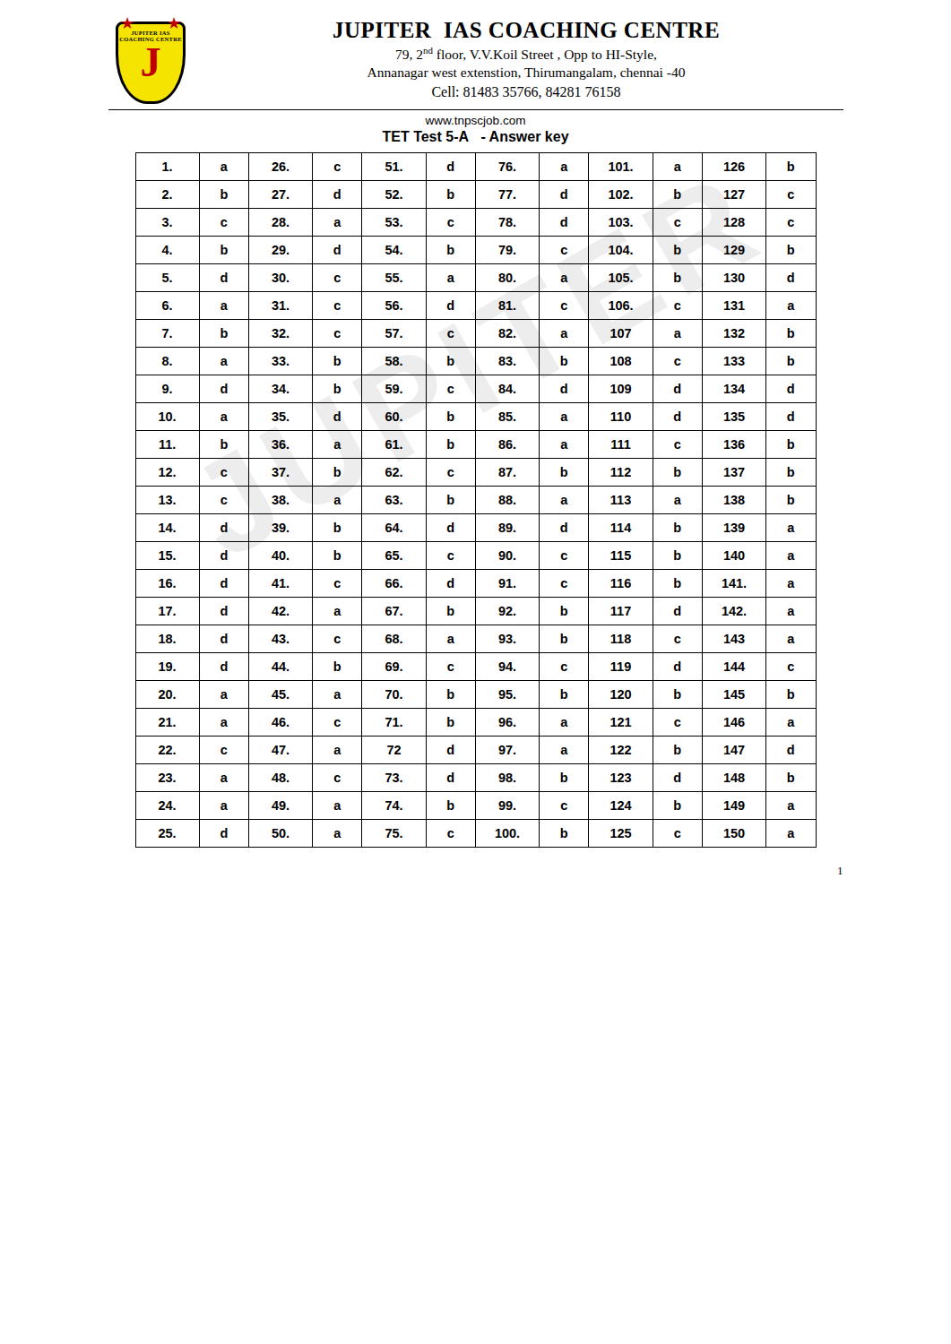JUPITER
★★
JUPITER IAS
COACHING CENTRE
J
JUPITER IAS COACHING CENTRE
79, 2nd floor, V.V.Koil Street , Opp to HI-Style,
Annanagar west extenstion, Thirumangalam, chennai -40
Cell: 81483 35766, 84281 76158
www.tnpscjob.com
TET Test 5-A - Answer key
| 1. | a | 26. | c | 51. | d | 76. | a | 101. | a | 126 | b |
| 2. | b | 27. | d | 52. | b | 77. | d | 102. | b | 127 | c |
| 3. | c | 28. | a | 53. | c | 78. | d | 103. | c | 128 | c |
| 4. | b | 29. | d | 54. | b | 79. | c | 104. | b | 129 | b |
| 5. | d | 30. | c | 55. | a | 80. | a | 105. | b | 130 | d |
| 6. | a | 31. | c | 56. | d | 81. | c | 106. | c | 131 | a |
| 7. | b | 32. | c | 57. | c | 82. | a | 107 | a | 132 | b |
| 8. | a | 33. | b | 58. | b | 83. | b | 108 | c | 133 | b |
| 9. | d | 34. | b | 59. | c | 84. | d | 109 | d | 134 | d |
| 10. | a | 35. | d | 60. | b | 85. | a | 110 | d | 135 | d |
| 11. | b | 36. | a | 61. | b | 86. | a | 111 | c | 136 | b |
| 12. | c | 37. | b | 62. | c | 87. | b | 112 | b | 137 | b |
| 13. | c | 38. | a | 63. | b | 88. | a | 113 | a | 138 | b |
| 14. | d | 39. | b | 64. | d | 89. | d | 114 | b | 139 | a |
| 15. | d | 40. | b | 65. | c | 90. | c | 115 | b | 140 | a |
| 16. | d | 41. | c | 66. | d | 91. | c | 116 | b | 141. | a |
| 17. | d | 42. | a | 67. | b | 92. | b | 117 | d | 142. | a |
| 18. | d | 43. | c | 68. | a | 93. | b | 118 | c | 143 | a |
| 19. | d | 44. | b | 69. | c | 94. | c | 119 | d | 144 | c |
| 20. | a | 45. | a | 70. | b | 95. | b | 120 | b | 145 | b |
| 21. | a | 46. | c | 71. | b | 96. | a | 121 | c | 146 | a |
| 22. | c | 47. | a | 72 | d | 97. | a | 122 | b | 147 | d |
| 23. | a | 48. | c | 73. | d | 98. | b | 123 | d | 148 | b |
| 24. | a | 49. | a | 74. | b | 99. | c | 124 | b | 149 | a |
| 25. | d | 50. | a | 75. | c | 100. | b | 125 | c | 150 | a |
1